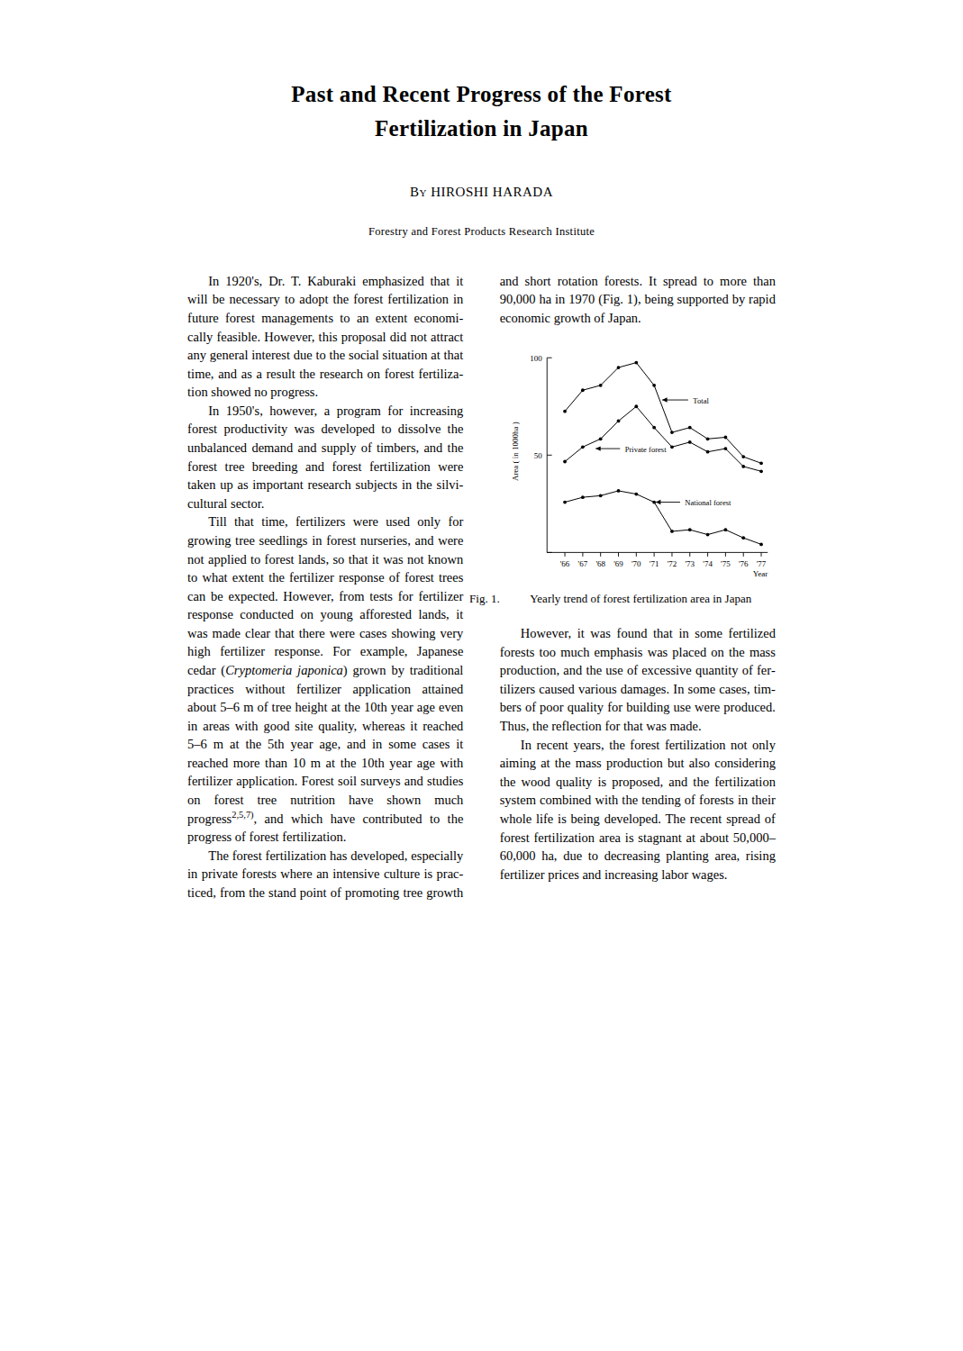Past and Recent Progress of the Forest
Fertilization in Japan
By HIROSHI HARADA
Forestry and Forest Products Research Institute
In 1920's, Dr. T. Kaburaki emphasized that it will be necessary to adopt the forest fertilization in future forest managements to an extent economically feasible. However, this proposal did not attract any general interest due to the social situation at that time, and as a result the research on forest fertilization showed no progress.
In 1950's, however, a program for increasing forest productivity was developed to dissolve the unbalanced demand and supply of timbers, and the forest tree breeding and forest fertilization were taken up as important research subjects in the silvicultural sector.
Till that time, fertilizers were used only for growing tree seedlings in forest nurseries, and were not applied to forest lands, so that it was not known to what extent the fertilizer response of forest trees can be expected. However, from tests for fertilizer response conducted on young afforested lands, it was made clear that there were cases showing very high fertilizer response. For example, Japanese cedar (Cryptomeria japonica) grown by traditional practices without fertilizer application attained about 5–6 m of tree height at the 10th year age even in areas with good site quality, whereas it reached 5–6 m at the 5th year age, and in some cases it reached more than 10 m at the 10th year age with fertilizer application. Forest soil surveys and studies on forest tree nutrition have shown much progress2,5,7), and which have contributed to the progress of forest fertilization.
The forest fertilization has developed, especially in private forests where an intensive culture is practiced, from the stand point of promoting tree growth and short rotation forests. It spread to more than 90,000 ha in 1970 (Fig. 1), being supported by rapid economic growth of Japan.
100 50 Area ( in 1000ha ) '66 '67 '68 '69 '70 '71 '72 '73 '74 '75 '76 '77 Year Total Private forest National forest
Fig. 1. Yearly trend of forest fertilization area in Japan
However, it was found that in some fertilized forests too much emphasis was placed on the mass production, and the use of excessive quantity of fertilizers caused various damages. In some cases, timbers of poor quality for building use were produced. Thus, the reflection for that was made.
In recent years, the forest fertilization not only aiming at the mass production but also considering the wood quality is proposed, and the fertilization system combined with the tending of forests in their whole life is being developed. The recent spread of forest fertilization area is stagnant at about 50,000–60,000 ha, due to decreasing planting area, rising fertilizer prices and increasing labor wages.